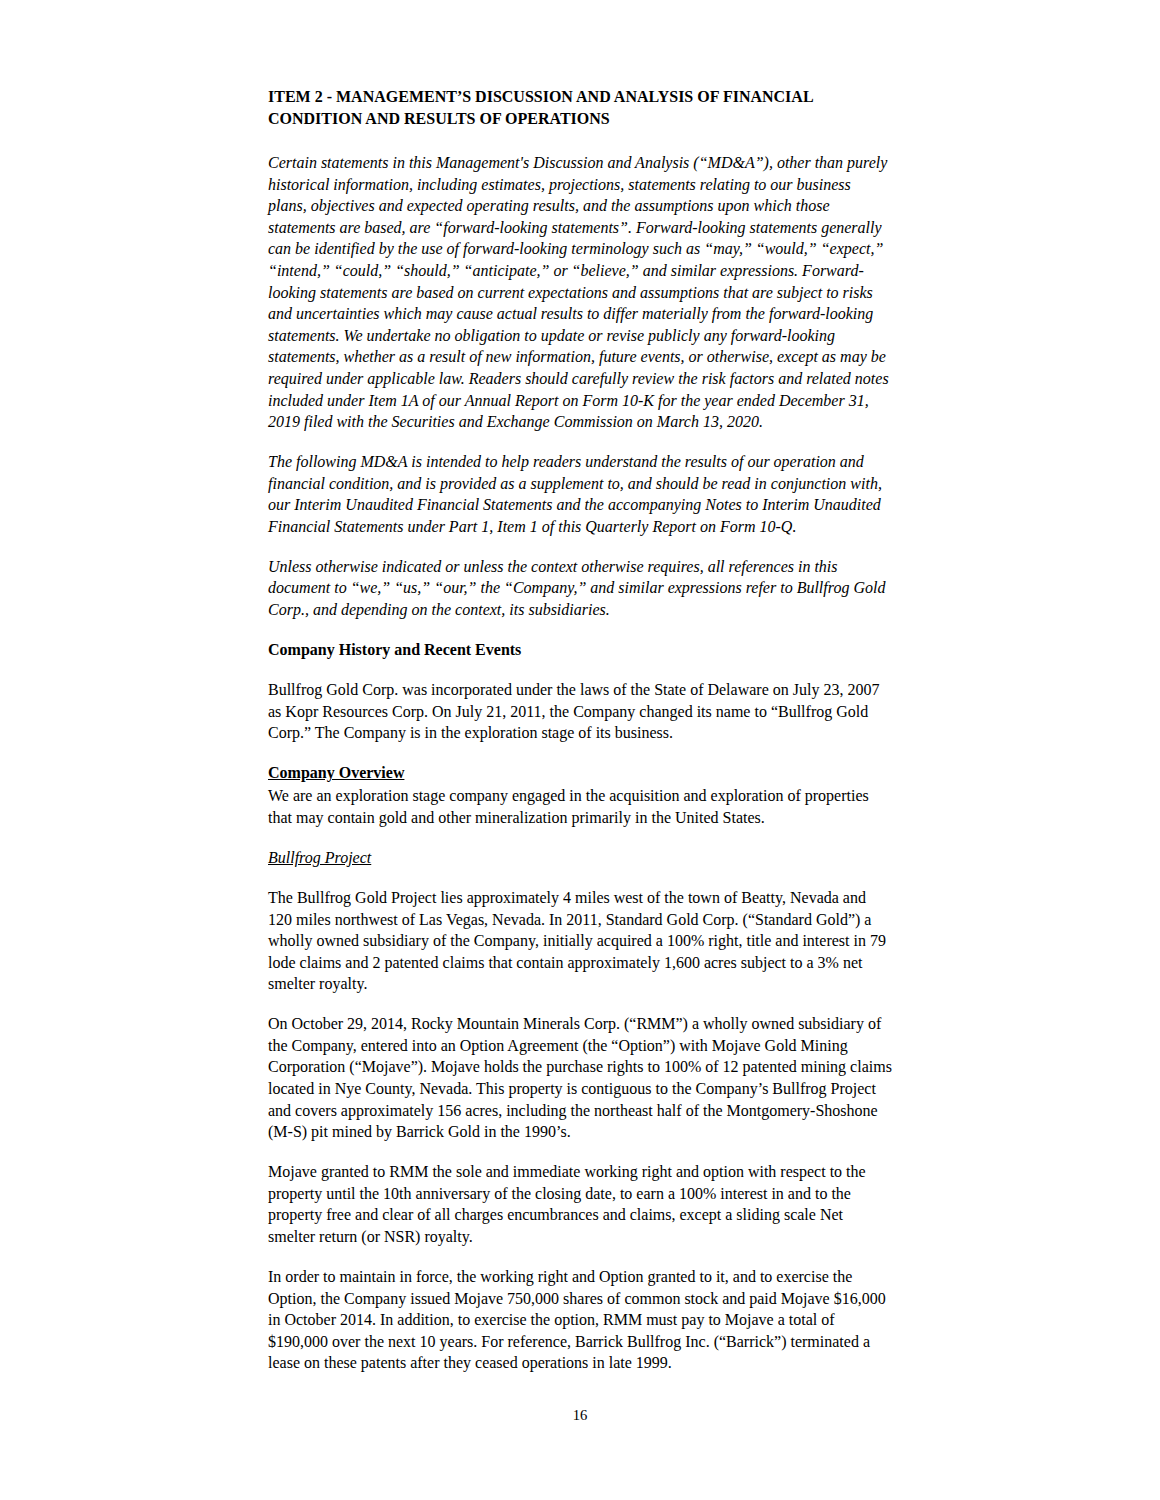ITEM 2 - MANAGEMENT’S DISCUSSION AND ANALYSIS OF FINANCIAL CONDITION AND RESULTS OF OPERATIONS
Certain statements in this Management's Discussion and Analysis (“MD&A”), other than purely historical information, including estimates, projections, statements relating to our business plans, objectives and expected operating results, and the assumptions upon which those statements are based, are “forward-looking statements”. Forward-looking statements generally can be identified by the use of forward-looking terminology such as “may,” “would,” “expect,” “intend,” “could,” “should,” “anticipate,” or “believe,” and similar expressions. Forward-looking statements are based on current expectations and assumptions that are subject to risks and uncertainties which may cause actual results to differ materially from the forward-looking statements. We undertake no obligation to update or revise publicly any forward-looking statements, whether as a result of new information, future events, or otherwise, except as may be required under applicable law. Readers should carefully review the risk factors and related notes included under Item 1A of our Annual Report on Form 10-K for the year ended December 31, 2019 filed with the Securities and Exchange Commission on March 13, 2020.
The following MD&A is intended to help readers understand the results of our operation and financial condition, and is provided as a supplement to, and should be read in conjunction with, our Interim Unaudited Financial Statements and the accompanying Notes to Interim Unaudited Financial Statements under Part 1, Item 1 of this Quarterly Report on Form 10-Q.
Unless otherwise indicated or unless the context otherwise requires, all references in this document to “we,” “us,” “our,” the “Company,” and similar expressions refer to Bullfrog Gold Corp., and depending on the context, its subsidiaries.
Company History and Recent Events
Bullfrog Gold Corp. was incorporated under the laws of the State of Delaware on July 23, 2007 as Kopr Resources Corp. On July 21, 2011, the Company changed its name to “Bullfrog Gold Corp.” The Company is in the exploration stage of its business.
Company Overview
We are an exploration stage company engaged in the acquisition and exploration of properties that may contain gold and other mineralization primarily in the United States.
Bullfrog Project
The Bullfrog Gold Project lies approximately 4 miles west of the town of Beatty, Nevada and 120 miles northwest of Las Vegas, Nevada. In 2011, Standard Gold Corp. (“Standard Gold”) a wholly owned subsidiary of the Company, initially acquired a 100% right, title and interest in 79 lode claims and 2 patented claims that contain approximately 1,600 acres subject to a 3% net smelter royalty.
On October 29, 2014, Rocky Mountain Minerals Corp. (“RMM”) a wholly owned subsidiary of the Company, entered into an Option Agreement (the “Option”) with Mojave Gold Mining Corporation (“Mojave”). Mojave holds the purchase rights to 100% of 12 patented mining claims located in Nye County, Nevada. This property is contiguous to the Company’s Bullfrog Project and covers approximately 156 acres, including the northeast half of the Montgomery-Shoshone (M-S) pit mined by Barrick Gold in the 1990’s.
Mojave granted to RMM the sole and immediate working right and option with respect to the property until the 10th anniversary of the closing date, to earn a 100% interest in and to the property free and clear of all charges encumbrances and claims, except a sliding scale Net smelter return (or NSR) royalty.
In order to maintain in force, the working right and Option granted to it, and to exercise the Option, the Company issued Mojave 750,000 shares of common stock and paid Mojave $16,000 in October 2014. In addition, to exercise the option, RMM must pay to Mojave a total of $190,000 over the next 10 years. For reference, Barrick Bullfrog Inc. (“Barrick”) terminated a lease on these patents after they ceased operations in late 1999.
16